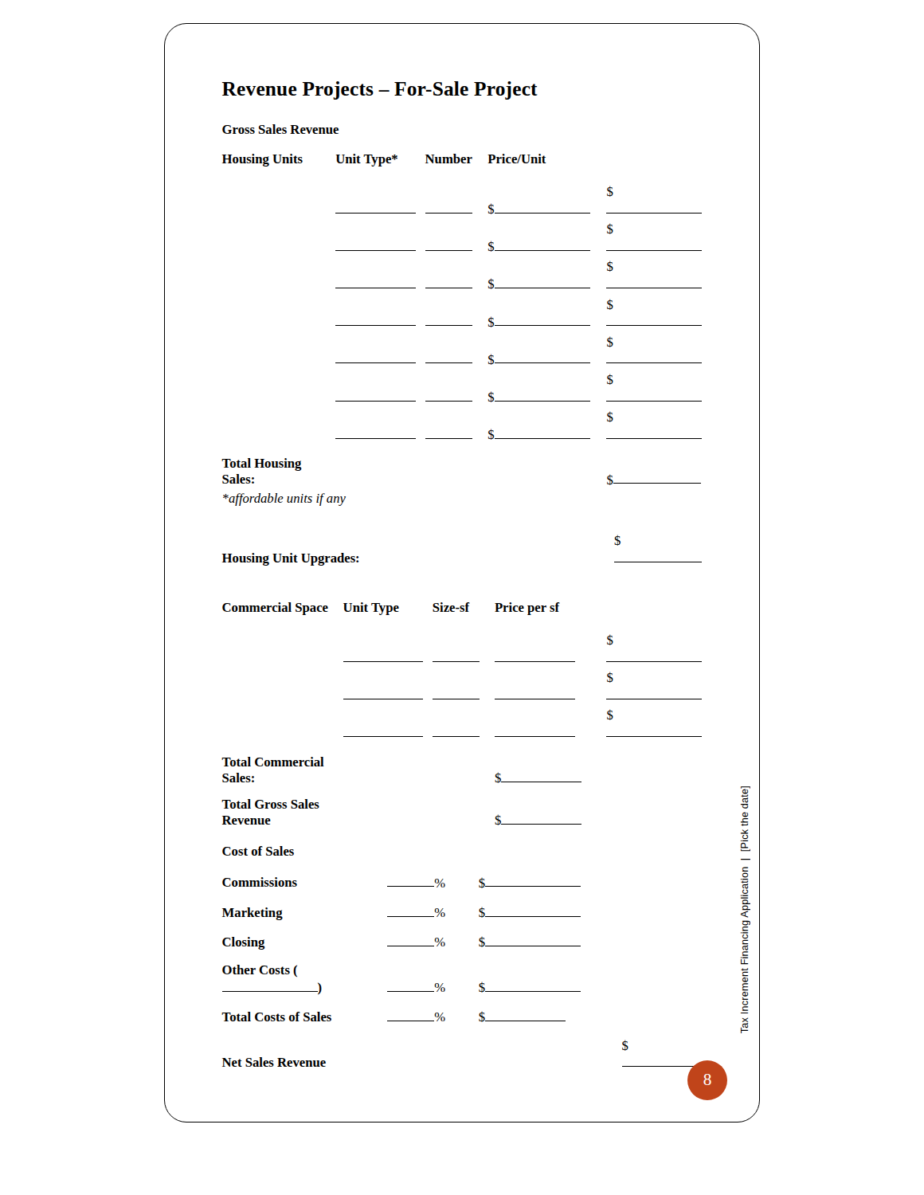Revenue Projects – For-Sale Project
Gross Sales Revenue
| Housing Units | Unit Type* | Number | Price/Unit | |
| | | | $ | $ |
| | | | $ | $ |
| | | | $ | $ |
| | | | $ | $ |
| | | | $ | $ |
| | | | $ | $ |
| | | | $ | $ |
| Total Housing Sales: | | | | $ |
*affordable units if any
| Housing Unit Upgrades: | | | | $ |
| Commercial Space | Unit Type | Size-sf | Price per sf | |
| | | | | $ |
| | | | | $ |
| | | | | $ |
| Total Commercial Sales: | | | $ | |
| Total Gross Sales Revenue | | | $ | |
Cost of Sales
| Commissions | % | $ | |
| Marketing | % | $ | |
| Closing | % | $ | |
| Other Costs ( ) | % | $ | |
| Total Costs of Sales | % | $ | |
| Net Sales Revenue | | | $ |
Tax Increment Financing Application | [Pick the date]
8